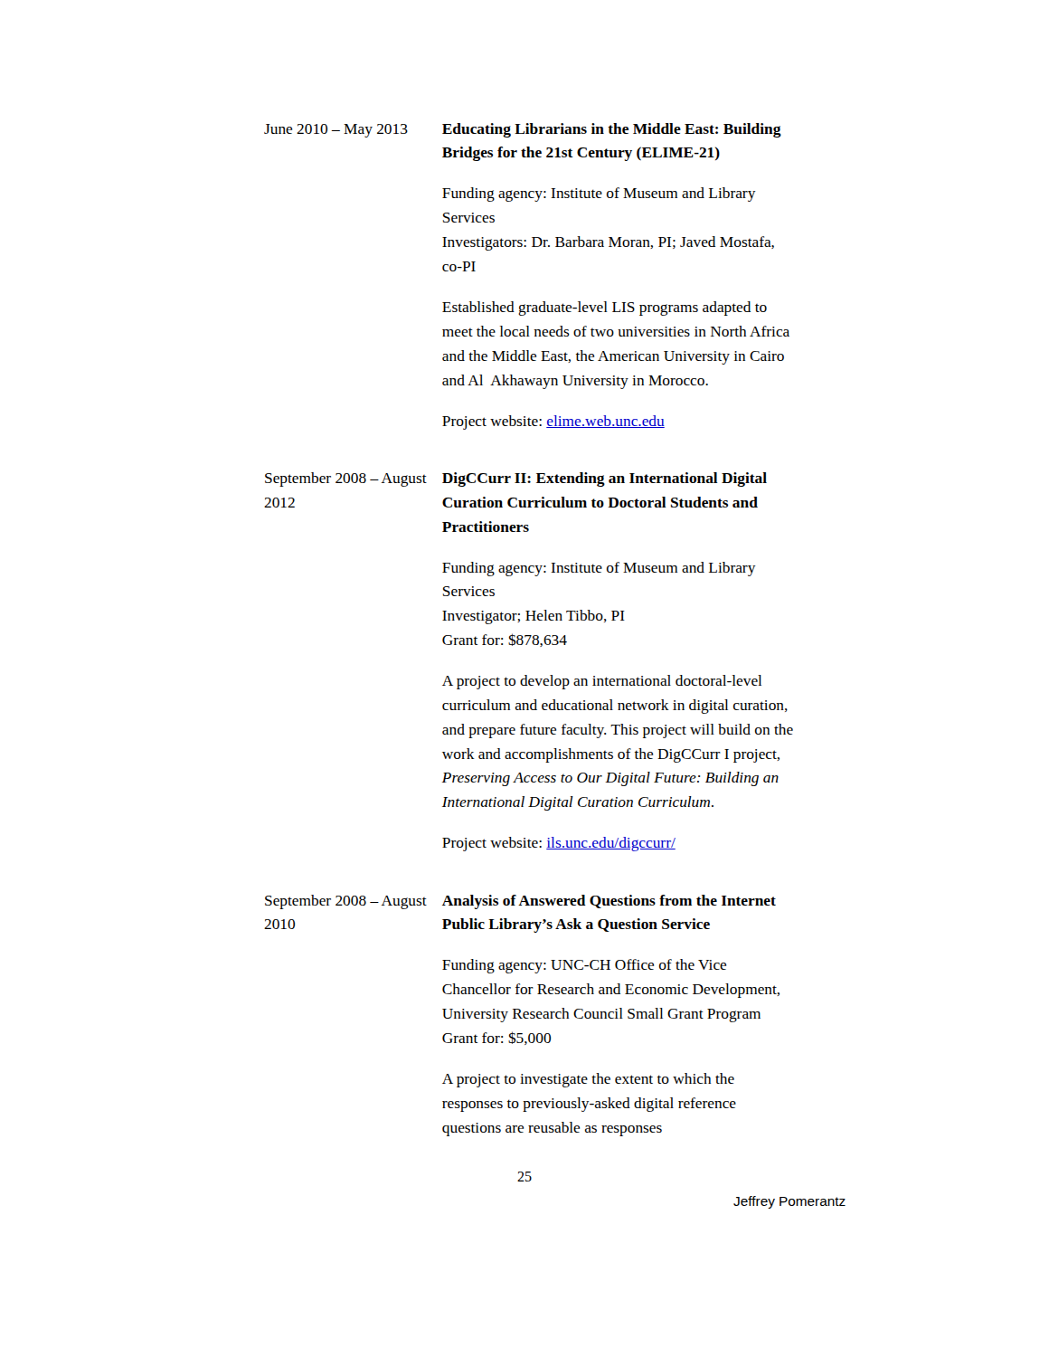June 2010 – May 2013
Educating Librarians in the Middle East: Building Bridges for the 21st Century (ELIME-21)
Funding agency: Institute of Museum and Library Services Investigators: Dr. Barbara Moran, PI; Javed Mostafa, co-PI
Established graduate-level LIS programs adapted to meet the local needs of two universities in North Africa and the Middle East, the American University in Cairo and Al Akhawayn University in Morocco.
Project website: elime.web.unc.edu
September 2008 – August 2012
DigCCurr II: Extending an International Digital Curation Curriculum to Doctoral Students and Practitioners
Funding agency: Institute of Museum and Library Services Investigator; Helen Tibbo, PI Grant for: $878,634
A project to develop an international doctoral-level curriculum and educational network in digital curation, and prepare future faculty. This project will build on the work and accomplishments of the DigCCurr I project, Preserving Access to Our Digital Future: Building an International Digital Curation Curriculum.
Project website: ils.unc.edu/digccurr/
September 2008 – August 2010
Analysis of Answered Questions from the Internet Public Library’s Ask a Question Service
Funding agency: UNC-CH Office of the Vice Chancellor for Research and Economic Development, University Research Council Small Grant Program Grant for: $5,000
A project to investigate the extent to which the responses to previously-asked digital reference questions are reusable as responses
25
Jeffrey Pomerantz